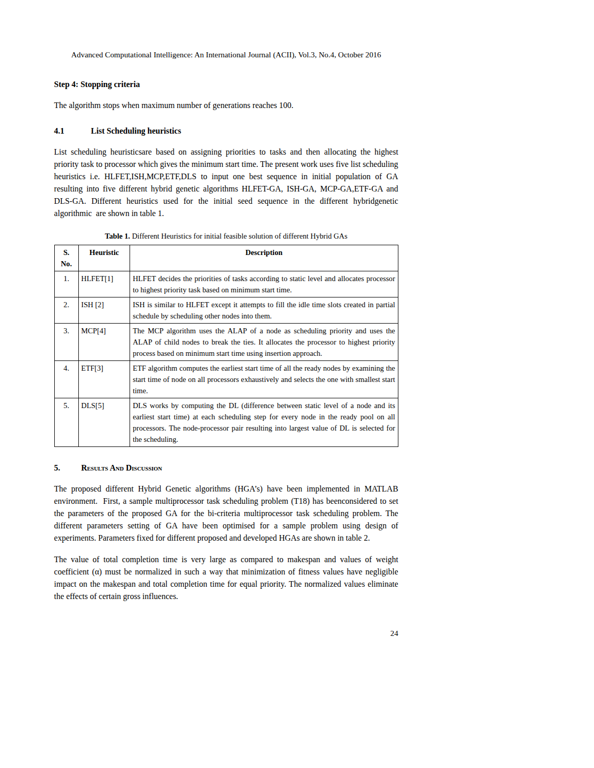Advanced Computational Intelligence: An International Journal (ACII), Vol.3, No.4, October 2016
Step 4: Stopping criteria
The algorithm stops when maximum number of generations reaches 100.
4.1 List Scheduling heuristics
List scheduling heuristicsare based on assigning priorities to tasks and then allocating the highest priority task to processor which gives the minimum start time. The present work uses five list scheduling heuristics i.e. HLFET,ISH,MCP,ETF,DLS to input one best sequence in initial population of GA resulting into five different hybrid genetic algorithms HLFET-GA, ISH-GA, MCP-GA,ETF-GA and DLS-GA. Different heuristics used for the initial seed sequence in the different hybridgenetic algorithmic are shown in table 1.
Table 1. Different Heuristics for initial feasible solution of different Hybrid GAs
| S. No. | Heuristic | Description |
| --- | --- | --- |
| 1. | HLFET[1] | HLFET decides the priorities of tasks according to static level and allocates processor to highest priority task based on minimum start time. |
| 2. | ISH [2] | ISH is similar to HLFET except it attempts to fill the idle time slots created in partial schedule by scheduling other nodes into them. |
| 3. | MCP[4] | The MCP algorithm uses the ALAP of a node as scheduling priority and uses the ALAP of child nodes to break the ties. It allocates the processor to highest priority process based on minimum start time using insertion approach. |
| 4. | ETF[3] | ETF algorithm computes the earliest start time of all the ready nodes by examining the start time of node on all processors exhaustively and selects the one with smallest start time. |
| 5. | DLS[5] | DLS works by computing the DL (difference between static level of a node and its earliest start time) at each scheduling step for every node in the ready pool on all processors. The node-processor pair resulting into largest value of DL is selected for the scheduling. |
5. Results And Discussion
The proposed different Hybrid Genetic algorithms (HGA’s) have been implemented in MATLAB environment. First, a sample multiprocessor task scheduling problem (T18) has beenconsidered to set the parameters of the proposed GA for the bi-criteria multiprocessor task scheduling problem. The different parameters setting of GA have been optimised for a sample problem using design of experiments. Parameters fixed for different proposed and developed HGAs are shown in table 2.
The value of total completion time is very large as compared to makespan and values of weight coefficient (α) must be normalized in such a way that minimization of fitness values have negligible impact on the makespan and total completion time for equal priority. The normalized values eliminate the effects of certain gross influences.
24